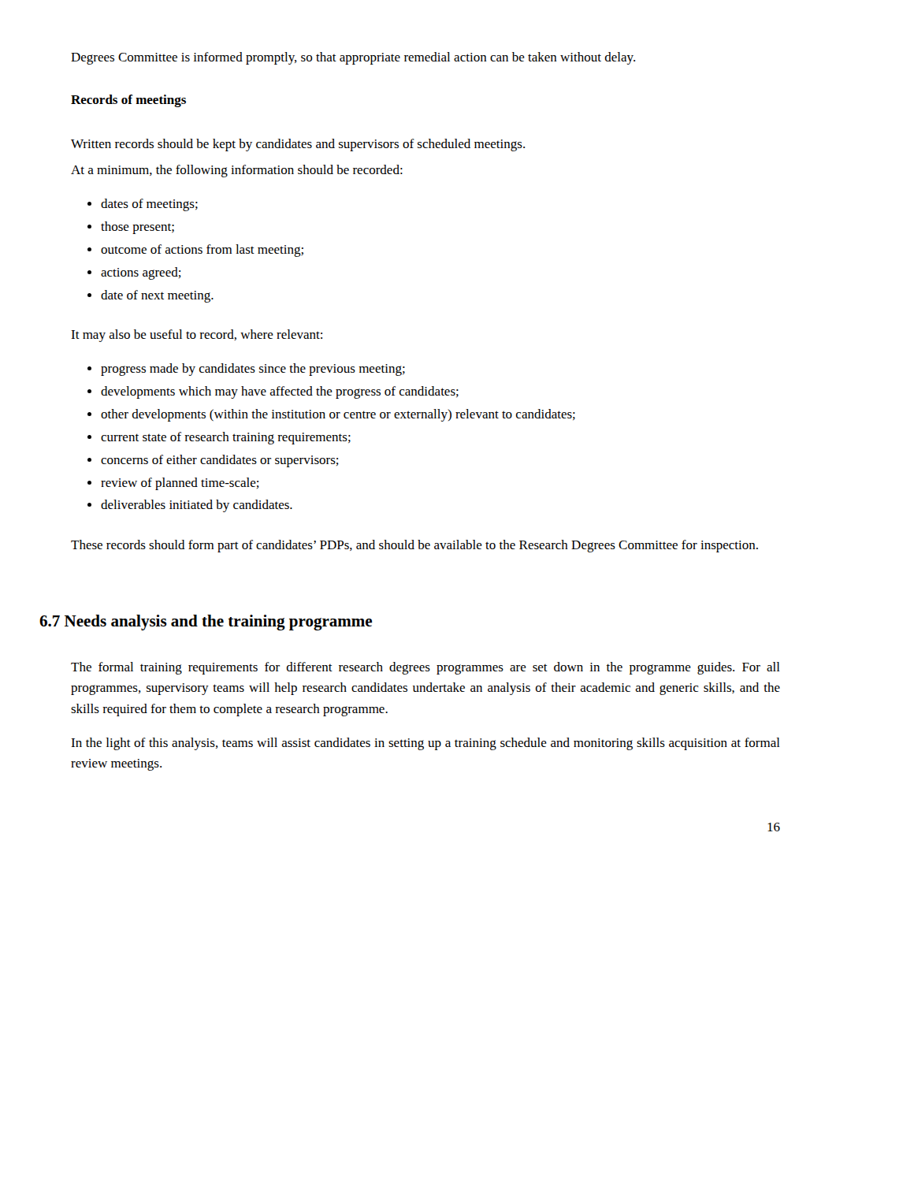Degrees Committee is informed promptly, so that appropriate remedial action can be taken without delay.
Records of meetings
Written records should be kept by candidates and supervisors of scheduled meetings.
At a minimum, the following information should be recorded:
dates of meetings;
those present;
outcome of actions from last meeting;
actions agreed;
date of next meeting.
It may also be useful to record, where relevant:
progress made by candidates since the previous meeting;
developments which may have affected the progress of candidates;
other developments (within the institution or centre or externally) relevant to candidates;
current state of research training requirements;
concerns of either candidates or supervisors;
review of planned time-scale;
deliverables initiated by candidates.
These records should form part of candidates’ PDPs, and should be available to the Research Degrees Committee for inspection.
6.7 Needs analysis and the training programme
The formal training requirements for different research degrees programmes are set down in the programme guides. For all programmes, supervisory teams will help research candidates undertake an analysis of their academic and generic skills, and the skills required for them to complete a research programme.
In the light of this analysis, teams will assist candidates in setting up a training schedule and monitoring skills acquisition at formal review meetings.
16